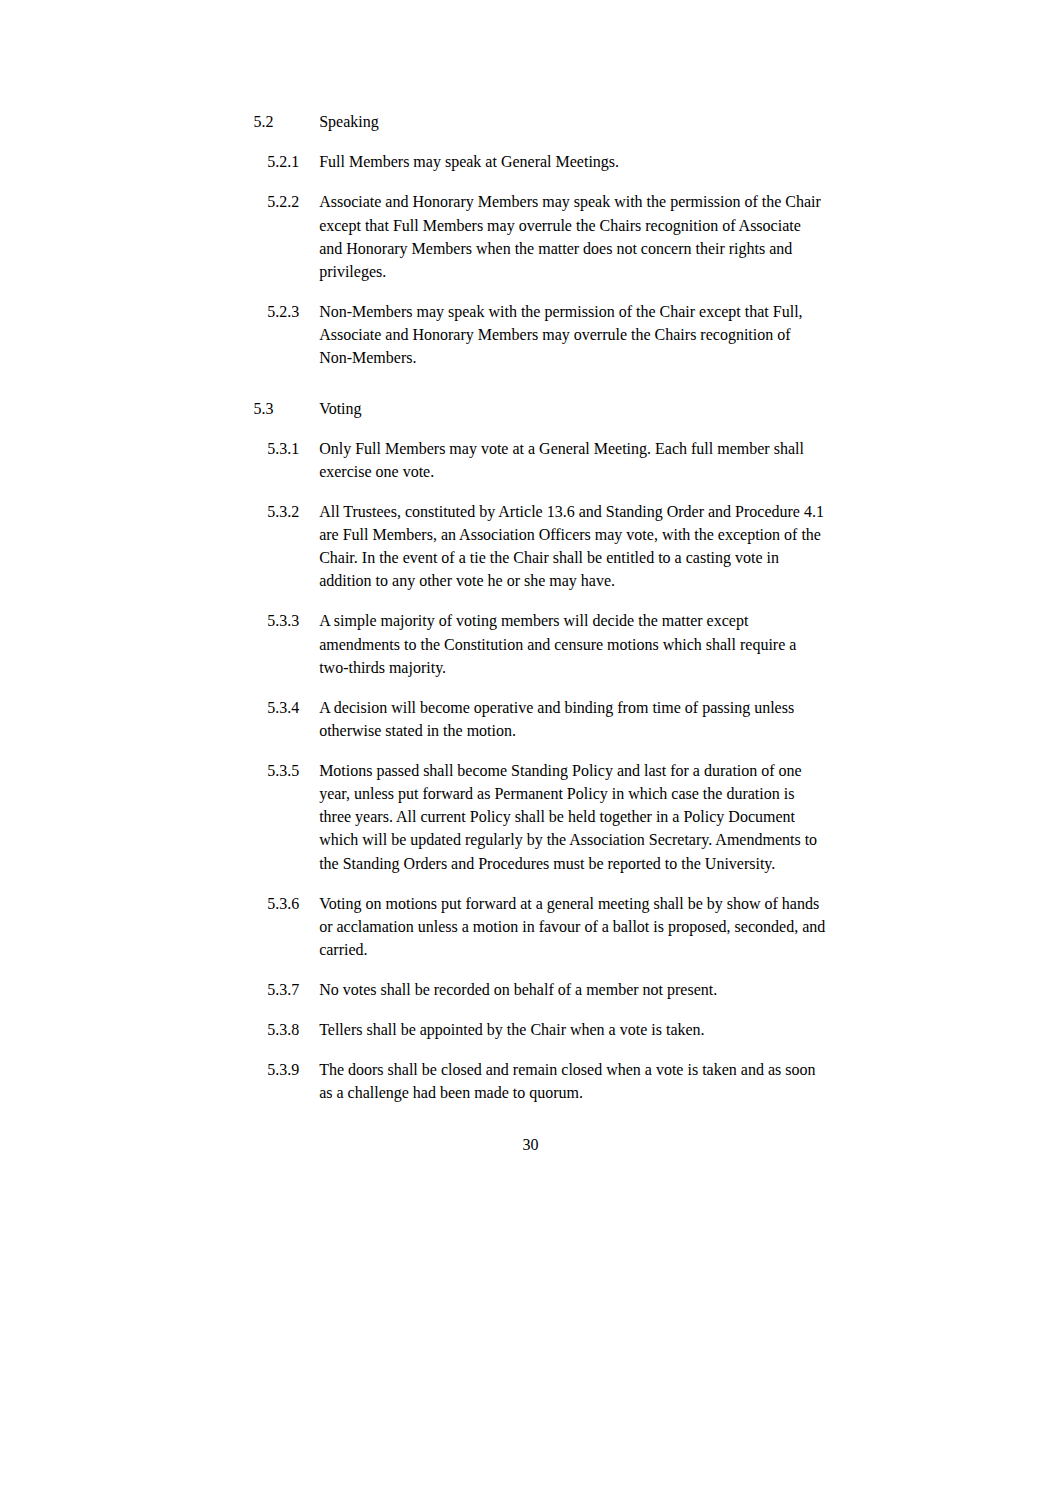5.2 Speaking
5.2.1 Full Members may speak at General Meetings.
5.2.2 Associate and Honorary Members may speak with the permission of the Chair except that Full Members may overrule the Chairs recognition of Associate and Honorary Members when the matter does not concern their rights and privileges.
5.2.3 Non-Members may speak with the permission of the Chair except that Full, Associate and Honorary Members may overrule the Chairs recognition of Non-Members.
5.3 Voting
5.3.1 Only Full Members may vote at a General Meeting. Each full member shall exercise one vote.
5.3.2 All Trustees, constituted by Article 13.6 and Standing Order and Procedure 4.1 are Full Members, an Association Officers may vote, with the exception of the Chair. In the event of a tie the Chair shall be entitled to a casting vote in addition to any other vote he or she may have.
5.3.3 A simple majority of voting members will decide the matter except amendments to the Constitution and censure motions which shall require a two-thirds majority.
5.3.4 A decision will become operative and binding from time of passing unless otherwise stated in the motion.
5.3.5 Motions passed shall become Standing Policy and last for a duration of one year, unless put forward as Permanent Policy in which case the duration is three years. All current Policy shall be held together in a Policy Document which will be updated regularly by the Association Secretary. Amendments to the Standing Orders and Procedures must be reported to the University.
5.3.6 Voting on motions put forward at a general meeting shall be by show of hands or acclamation unless a motion in favour of a ballot is proposed, seconded, and carried.
5.3.7 No votes shall be recorded on behalf of a member not present.
5.3.8 Tellers shall be appointed by the Chair when a vote is taken.
5.3.9 The doors shall be closed and remain closed when a vote is taken and as soon as a challenge had been made to quorum.
30